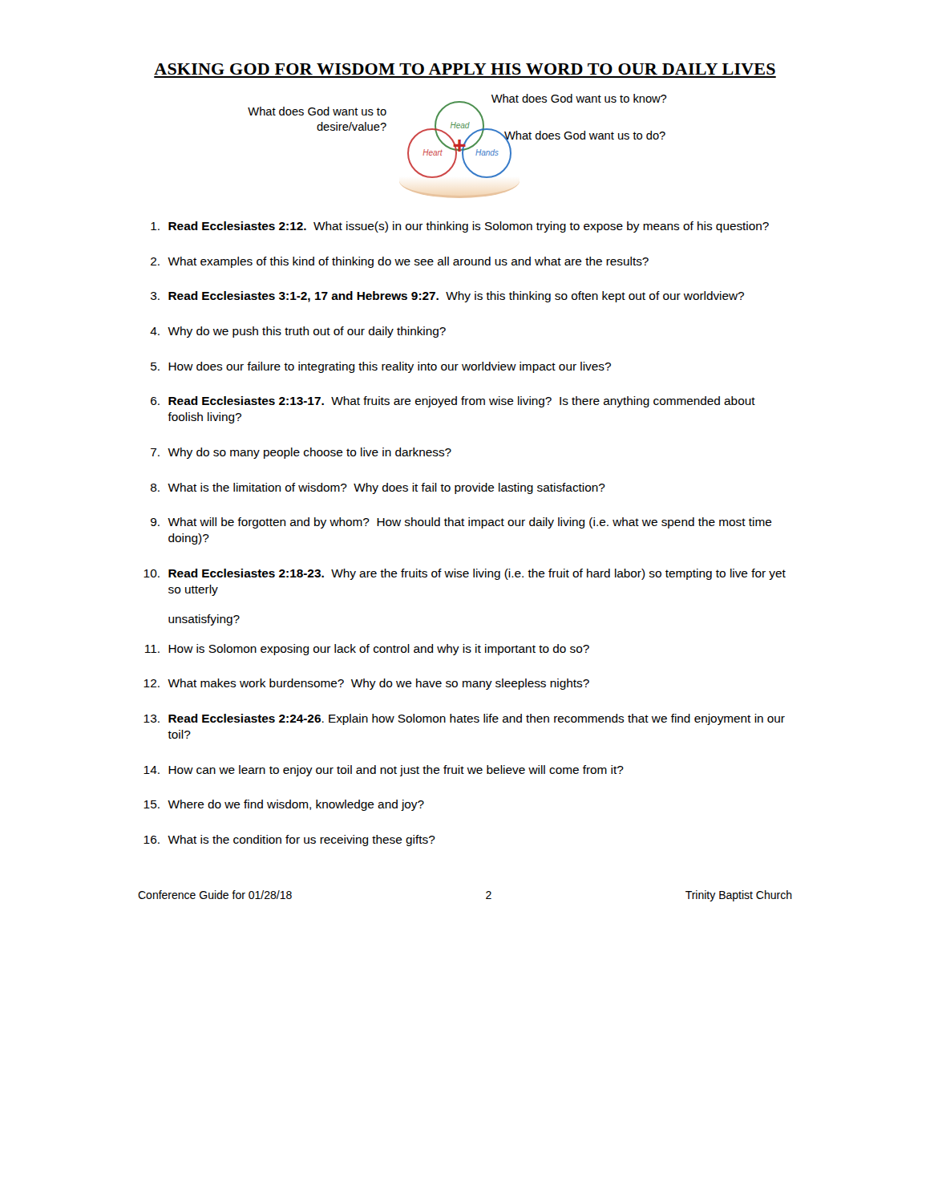Asking God for Wisdom to Apply His Word to Our Daily Lives
What does God want us to know?
What does God want us to
desire/value?
What does God want us to do?
Head
Heart
Hands
+
Read Ecclesiastes 2:12. What issue(s) in our thinking is Solomon trying to expose by means of his question?
What examples of this kind of thinking do we see all around us and what are the results?
Read Ecclesiastes 3:1-2, 17 and Hebrews 9:27. Why is this thinking so often kept out of our worldview?
Why do we push this truth out of our daily thinking?
How does our failure to integrating this reality into our worldview impact our lives?
Read Ecclesiastes 2:13-17. What fruits are enjoyed from wise living? Is there anything commended about foolish living?
Why do so many people choose to live in darkness?
What is the limitation of wisdom? Why does it fail to provide lasting satisfaction?
What will be forgotten and by whom? How should that impact our daily living (i.e. what we spend the most time doing)?
Read Ecclesiastes 2:18-23. Why are the fruits of wise living (i.e. the fruit of hard labor) so tempting to live for yet so utterly
unsatisfying?
How is Solomon exposing our lack of control and why is it important to do so?
What makes work burdensome? Why do we have so many sleepless nights?
Read Ecclesiastes 2:24-26. Explain how Solomon hates life and then recommends that we find enjoyment in our toil?
How can we learn to enjoy our toil and not just the fruit we believe will come from it?
Where do we find wisdom, knowledge and joy?
What is the condition for us receiving these gifts?
Conference Guide for 01/28/18 2 Trinity Baptist Church